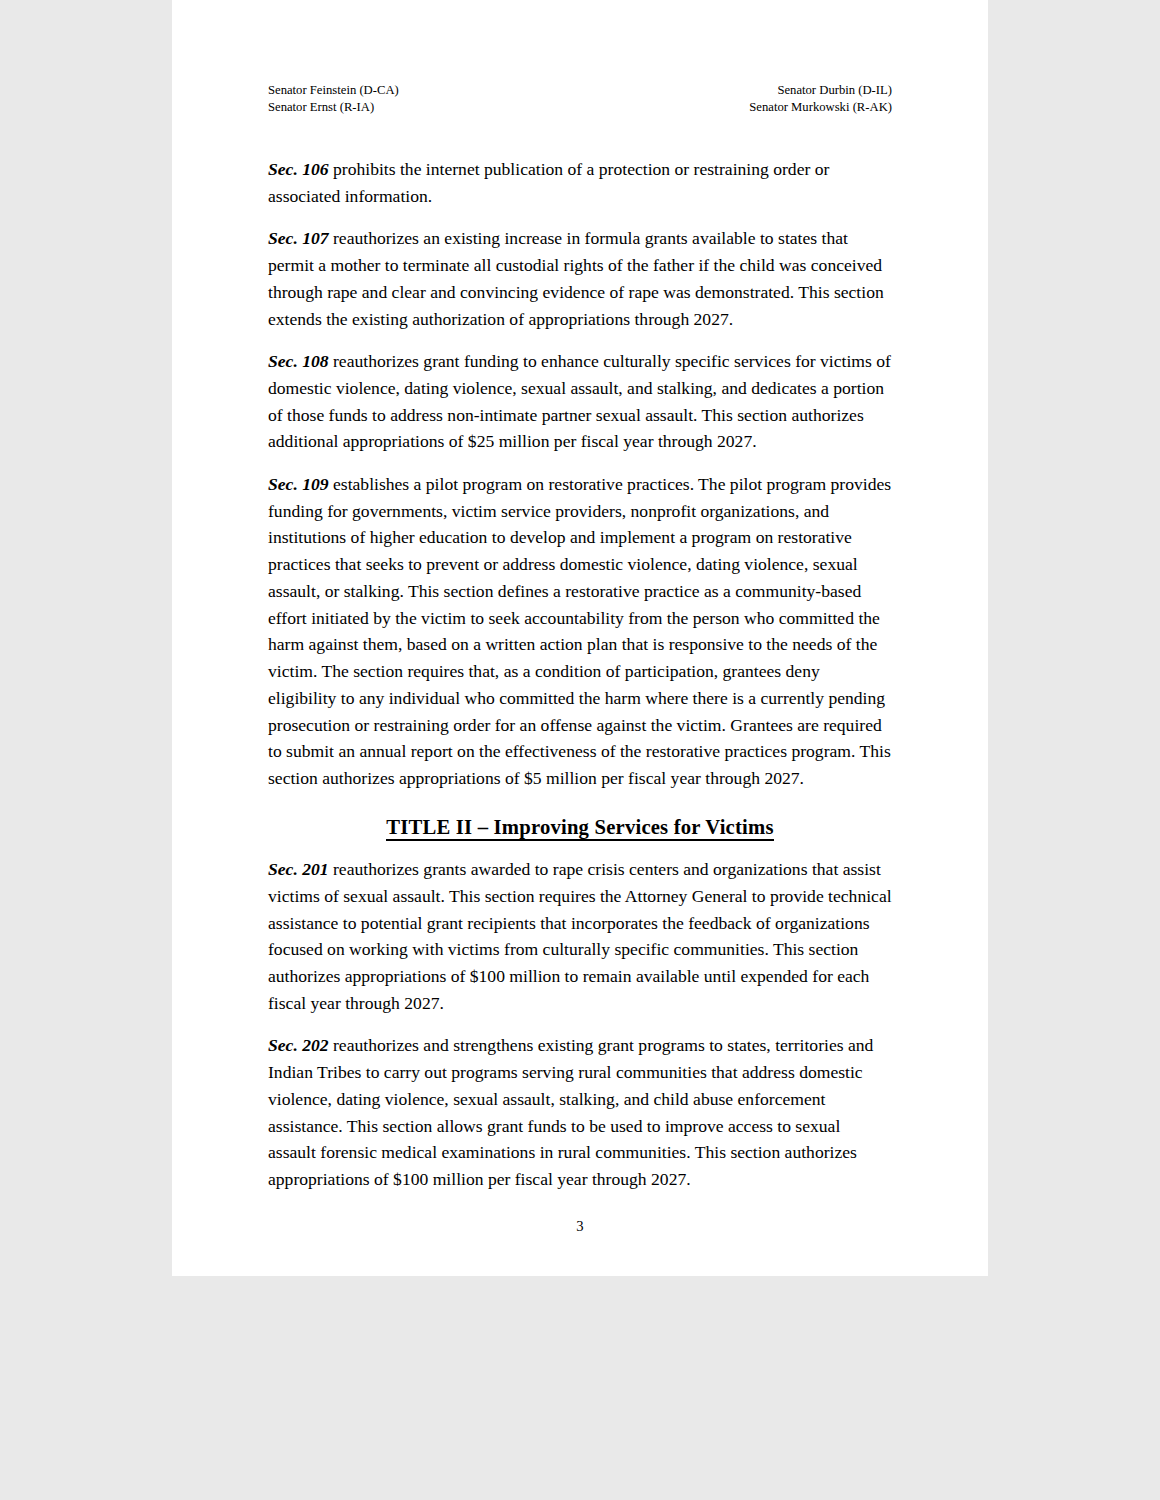Senator Feinstein (D-CA)
Senator Ernst (R-IA)
Senator Durbin (D-IL)
Senator Murkowski (R-AK)
Sec. 106 prohibits the internet publication of a protection or restraining order or associated information.
Sec. 107 reauthorizes an existing increase in formula grants available to states that permit a mother to terminate all custodial rights of the father if the child was conceived through rape and clear and convincing evidence of rape was demonstrated. This section extends the existing authorization of appropriations through 2027.
Sec. 108 reauthorizes grant funding to enhance culturally specific services for victims of domestic violence, dating violence, sexual assault, and stalking, and dedicates a portion of those funds to address non-intimate partner sexual assault. This section authorizes additional appropriations of $25 million per fiscal year through 2027.
Sec. 109 establishes a pilot program on restorative practices. The pilot program provides funding for governments, victim service providers, nonprofit organizations, and institutions of higher education to develop and implement a program on restorative practices that seeks to prevent or address domestic violence, dating violence, sexual assault, or stalking. This section defines a restorative practice as a community-based effort initiated by the victim to seek accountability from the person who committed the harm against them, based on a written action plan that is responsive to the needs of the victim. The section requires that, as a condition of participation, grantees deny eligibility to any individual who committed the harm where there is a currently pending prosecution or restraining order for an offense against the victim. Grantees are required to submit an annual report on the effectiveness of the restorative practices program. This section authorizes appropriations of $5 million per fiscal year through 2027.
TITLE II – Improving Services for Victims
Sec. 201 reauthorizes grants awarded to rape crisis centers and organizations that assist victims of sexual assault. This section requires the Attorney General to provide technical assistance to potential grant recipients that incorporates the feedback of organizations focused on working with victims from culturally specific communities. This section authorizes appropriations of $100 million to remain available until expended for each fiscal year through 2027.
Sec. 202 reauthorizes and strengthens existing grant programs to states, territories and Indian Tribes to carry out programs serving rural communities that address domestic violence, dating violence, sexual assault, stalking, and child abuse enforcement assistance. This section allows grant funds to be used to improve access to sexual assault forensic medical examinations in rural communities. This section authorizes appropriations of $100 million per fiscal year through 2027.
3